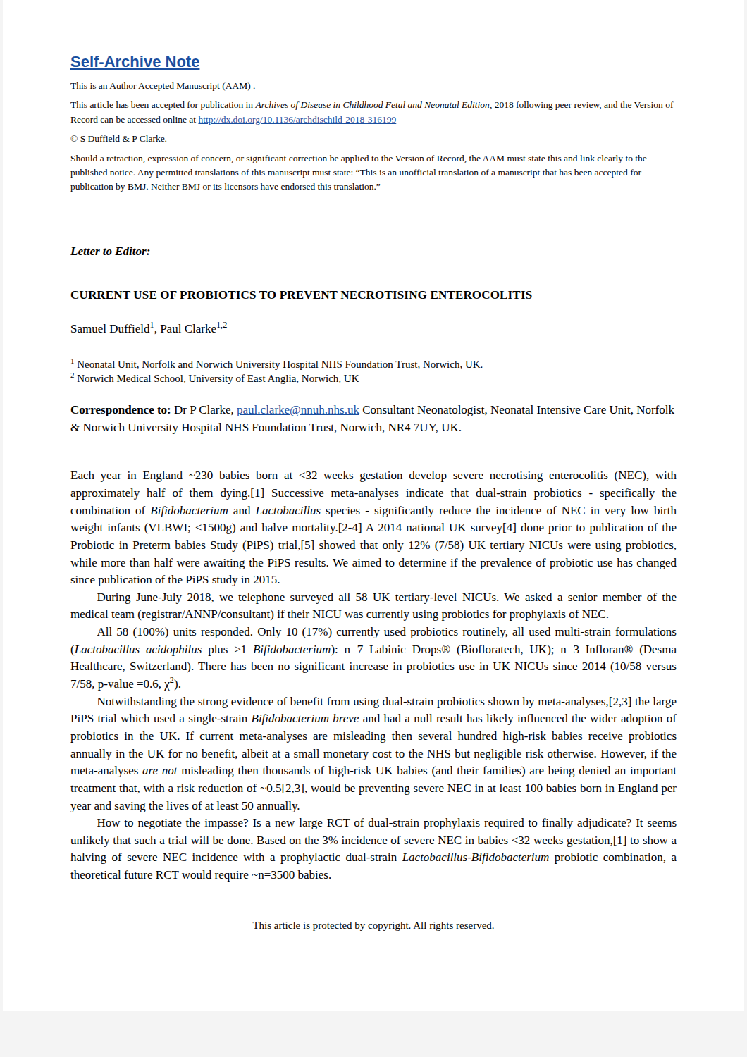Self-Archive Note
This is an Author Accepted Manuscript (AAM) .
This article has been accepted for publication in Archives of Disease in Childhood Fetal and Neonatal Edition, 2018 following peer review, and the Version of Record can be accessed online at http://dx.doi.org/10.1136/archdischild-2018-316199
© S Duffield & P Clarke.
Should a retraction, expression of concern, or significant correction be applied to the Version of Record, the AAM must state this and link clearly to the published notice. Any permitted translations of this manuscript must state: “This is an unofficial translation of a manuscript that has been accepted for publication by BMJ. Neither BMJ or its licensors have endorsed this translation.”
Letter to Editor:
Current use of probiotics to prevent necrotising enterocolitis
Samuel Duffield1, Paul Clarke1,2
1 Neonatal Unit, Norfolk and Norwich University Hospital NHS Foundation Trust, Norwich, UK.
2 Norwich Medical School, University of East Anglia, Norwich, UK
Correspondence to: Dr P Clarke, paul.clarke@nnuh.nhs.uk Consultant Neonatologist, Neonatal Intensive Care Unit, Norfolk & Norwich University Hospital NHS Foundation Trust, Norwich, NR4 7UY, UK.
Each year in England ~230 babies born at <32 weeks gestation develop severe necrotising enterocolitis (NEC), with approximately half of them dying.[1] Successive meta-analyses indicate that dual-strain probiotics - specifically the combination of Bifidobacterium and Lactobacillus species - significantly reduce the incidence of NEC in very low birth weight infants (VLBWI; <1500g) and halve mortality.[2-4] A 2014 national UK survey[4] done prior to publication of the Probiotic in Preterm babies Study (PiPS) trial,[5] showed that only 12% (7/58) UK tertiary NICUs were using probiotics, while more than half were awaiting the PiPS results. We aimed to determine if the prevalence of probiotic use has changed since publication of the PiPS study in 2015.
During June-July 2018, we telephone surveyed all 58 UK tertiary-level NICUs. We asked a senior member of the medical team (registrar/ANNP/consultant) if their NICU was currently using probiotics for prophylaxis of NEC.
All 58 (100%) units responded. Only 10 (17%) currently used probiotics routinely, all used multi-strain formulations (Lactobacillus acidophilus plus ≥1 Bifidobacterium): n=7 Labinic Drops® (Biofloratech, UK); n=3 Infloran® (Desma Healthcare, Switzerland). There has been no significant increase in probiotics use in UK NICUs since 2014 (10/58 versus 7/58, p-value =0.6, χ2).
Notwithstanding the strong evidence of benefit from using dual-strain probiotics shown by meta-analyses,[2,3] the large PiPS trial which used a single-strain Bifidobacterium breve and had a null result has likely influenced the wider adoption of probiotics in the UK. If current meta-analyses are misleading then several hundred high-risk babies receive probiotics annually in the UK for no benefit, albeit at a small monetary cost to the NHS but negligible risk otherwise. However, if the meta-analyses are not misleading then thousands of high-risk UK babies (and their families) are being denied an important treatment that, with a risk reduction of ~0.5[2,3], would be preventing severe NEC in at least 100 babies born in England per year and saving the lives of at least 50 annually.
How to negotiate the impasse? Is a new large RCT of dual-strain prophylaxis required to finally adjudicate? It seems unlikely that such a trial will be done. Based on the 3% incidence of severe NEC in babies <32 weeks gestation,[1] to show a halving of severe NEC incidence with a prophylactic dual-strain Lactobacillus-Bifidobacterium probiotic combination, a theoretical future RCT would require ~n=3500 babies.
This article is protected by copyright. All rights reserved.